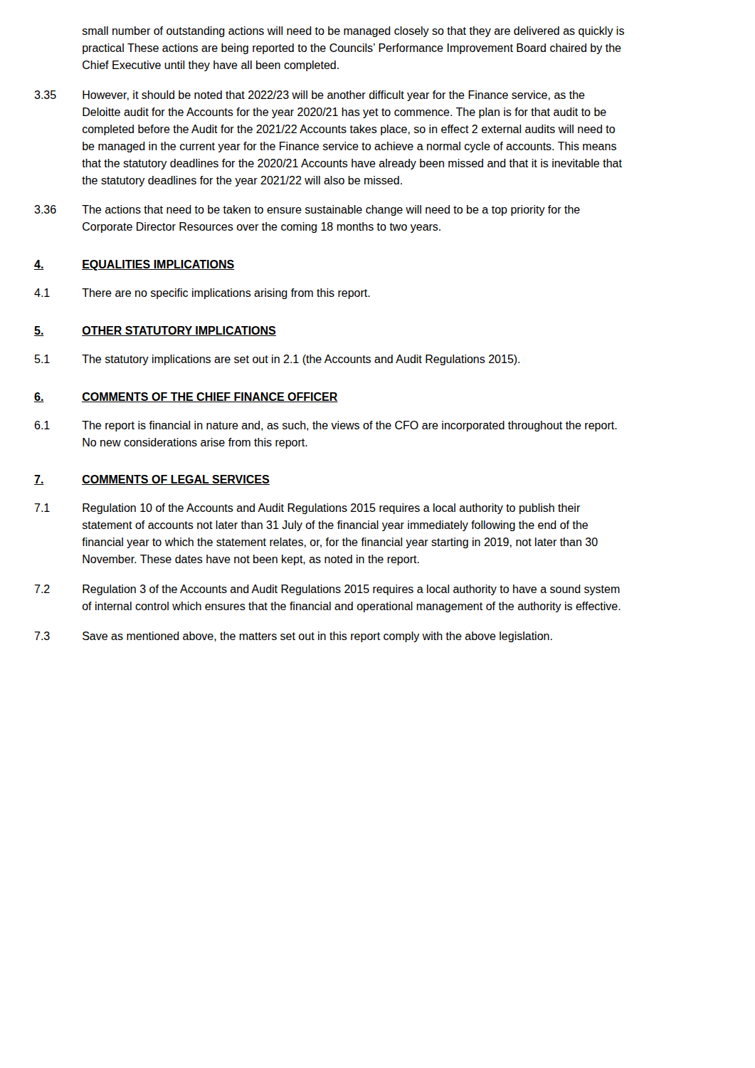small number of outstanding actions will need to be managed closely so that they are delivered as quickly is practical These actions are being reported to the Councils’ Performance Improvement Board chaired by the Chief Executive until they have all been completed.
3.35
However, it should be noted that 2022/23 will be another difficult year for the Finance service, as the Deloitte audit for the Accounts for the year 2020/21 has yet to commence. The plan is for that audit to be completed before the Audit for the 2021/22 Accounts takes place, so in effect 2 external audits will need to be managed in the current year for the Finance service to achieve a normal cycle of accounts. This means that the statutory deadlines for the 2020/21 Accounts have already been missed and that it is inevitable that the statutory deadlines for the year 2021/22 will also be missed.
3.36
The actions that need to be taken to ensure sustainable change will need to be a top priority for the Corporate Director Resources over the coming 18 months to two years.
4. EQUALITIES IMPLICATIONS
4.1
There are no specific implications arising from this report.
5. OTHER STATUTORY IMPLICATIONS
5.1
The statutory implications are set out in 2.1 (the Accounts and Audit Regulations 2015).
6. COMMENTS OF THE CHIEF FINANCE OFFICER
6.1
The report is financial in nature and, as such, the views of the CFO are incorporated throughout the report. No new considerations arise from this report.
7. COMMENTS OF LEGAL SERVICES
7.1
Regulation 10 of the Accounts and Audit Regulations 2015 requires a local authority to publish their statement of accounts not later than 31 July of the financial year immediately following the end of the financial year to which the statement relates, or, for the financial year starting in 2019, not later than 30 November. These dates have not been kept, as noted in the report.
7.2
Regulation 3 of the Accounts and Audit Regulations 2015 requires a local authority to have a sound system of internal control which ensures that the financial and operational management of the authority is effective.
7.3
Save as mentioned above, the matters set out in this report comply with the above legislation.